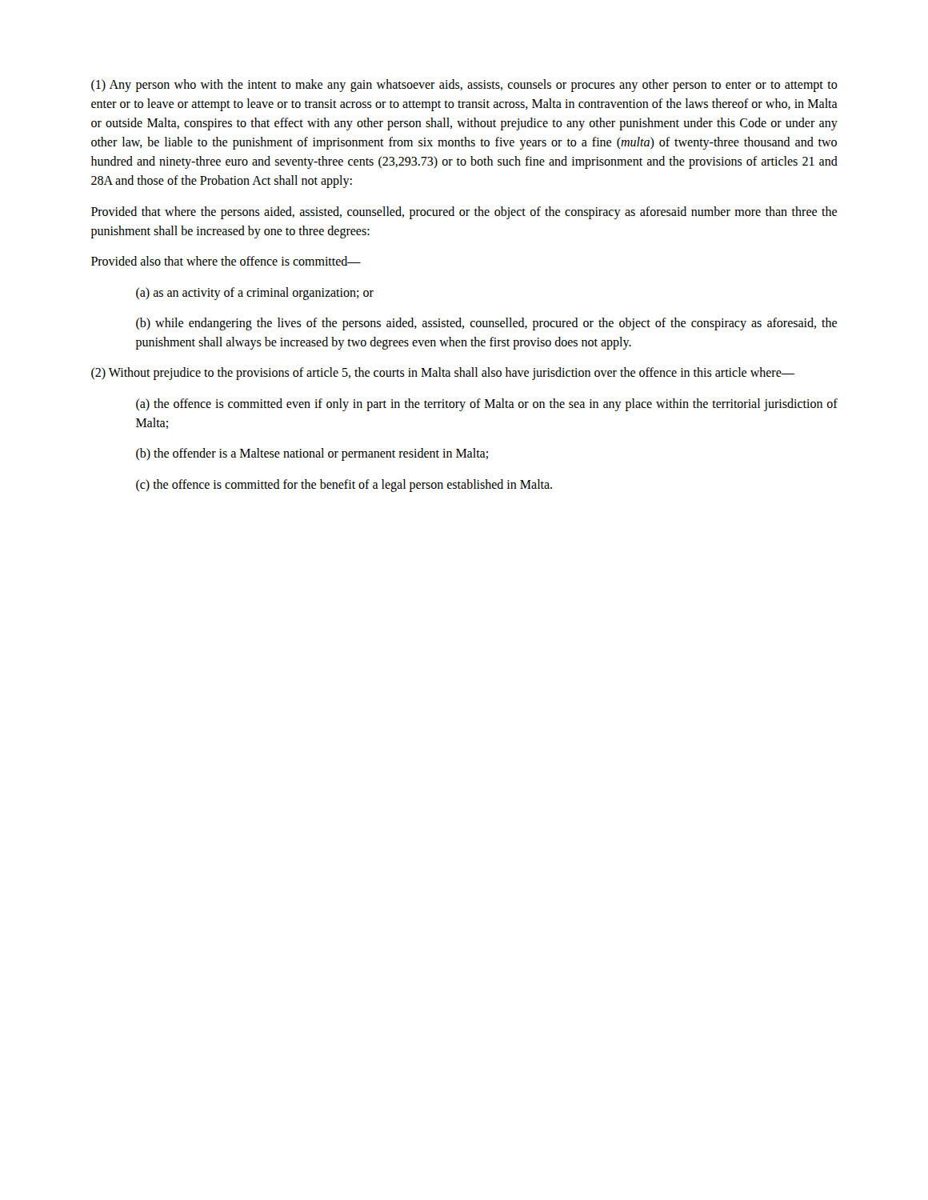(1) Any person who with the intent to make any gain whatsoever aids, assists, counsels or procures any other person to enter or to attempt to enter or to leave or attempt to leave or to transit across or to attempt to transit across, Malta in contravention of the laws thereof or who, in Malta or outside Malta, conspires to that effect with any other person shall, without prejudice to any other punishment under this Code or under any other law, be liable to the punishment of imprisonment from six months to five years or to a fine (multa) of twenty-three thousand and two hundred and ninety-three euro and seventy-three cents (23,293.73) or to both such fine and imprisonment and the provisions of articles 21 and 28A and those of the Probation Act shall not apply:
Provided that where the persons aided, assisted, counselled, procured or the object of the conspiracy as aforesaid number more than three the punishment shall be increased by one to three degrees:
Provided also that where the offence is committed—
(a) as an activity of a criminal organization; or
(b) while endangering the lives of the persons aided, assisted, counselled, procured or the object of the conspiracy as aforesaid, the punishment shall always be increased by two degrees even when the first proviso does not apply.
(2) Without prejudice to the provisions of article 5, the courts in Malta shall also have jurisdiction over the offence in this article where—
(a) the offence is committed even if only in part in the territory of Malta or on the sea in any place within the territorial jurisdiction of Malta;
(b) the offender is a Maltese national or permanent resident in Malta;
(c) the offence is committed for the benefit of a legal person established in Malta.